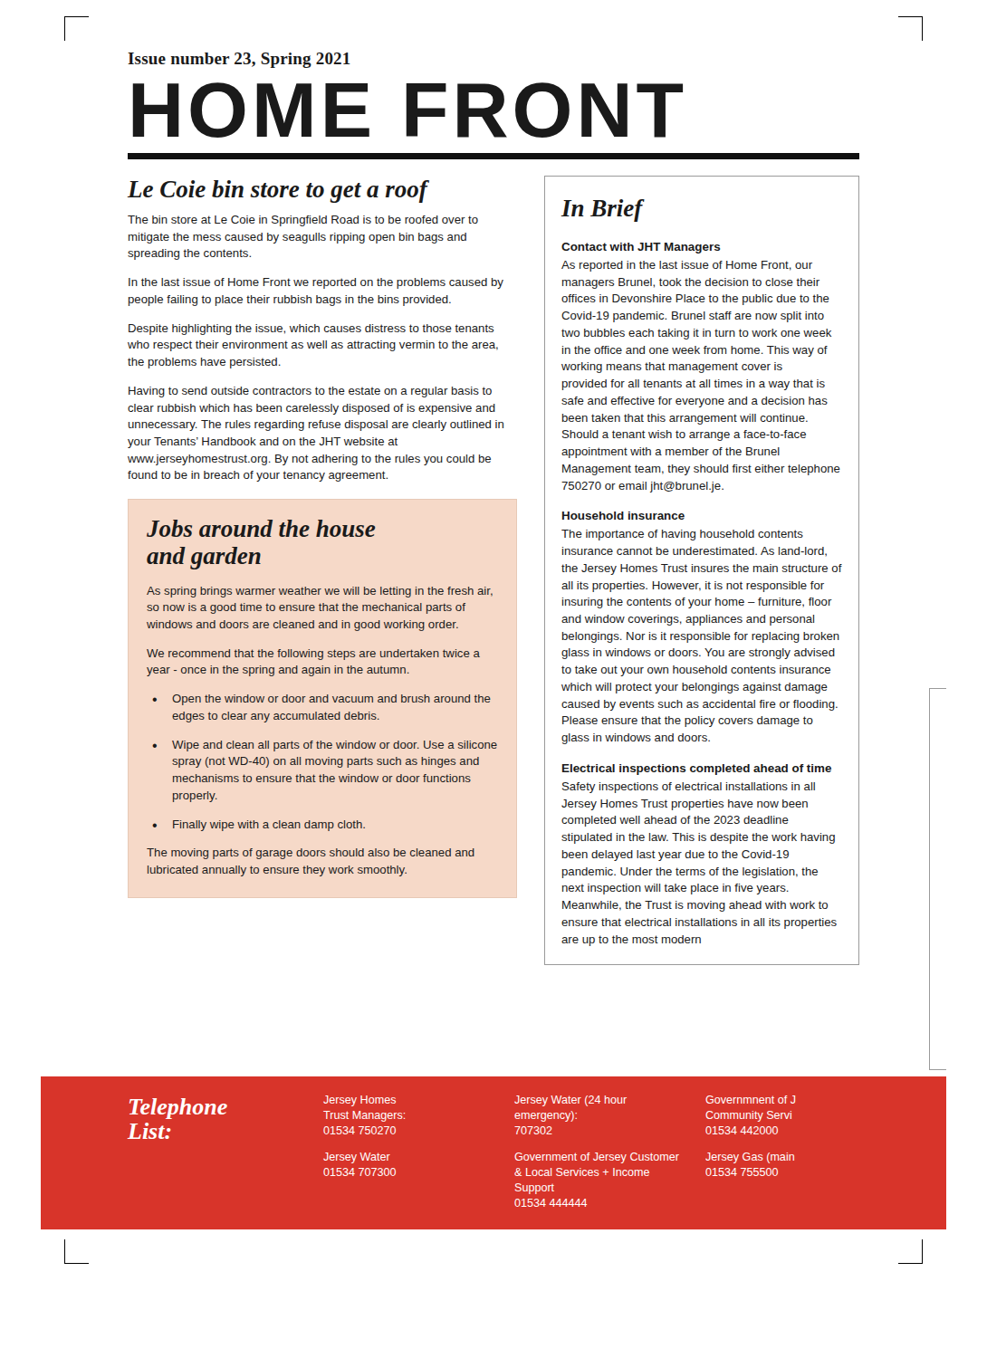Issue number 23, Spring 2021
HOME FRONT
Le Coie bin store to get a roof
The bin store at Le Coie in Springfield Road is to be roofed over to mitigate the mess caused by seagulls ripping open bin bags and spreading the contents.
In the last issue of Home Front we reported on the problems caused by people failing to place their rubbish bags in the bins provided.
Despite highlighting the issue, which causes distress to those tenants who respect their environment as well as attracting vermin to the area, the problems have persisted.
Having to send outside contractors to the estate on a regular basis to clear rubbish which has been carelessly disposed of is expensive and unnecessary. The rules regarding refuse disposal are clearly outlined in your Tenants’ Handbook and on the JHT website at www.jerseyhomestrust.org. By not adhering to the rules you could be found to be in breach of your tenancy agreement.
Jobs around the house
and garden
As spring brings warmer weather we will be letting in the fresh air, so now is a good time to ensure that the mechanical parts of windows and doors are cleaned and in good working order.
We recommend that the following steps are undertaken twice a year - once in the spring and again in the autumn.
Open the window or door and vacuum and brush around the edges to clear any accumulated debris.
Wipe and clean all parts of the window or door. Use a silicone spray (not WD-40) on all moving parts such as hinges and mechanisms to ensure that the window or door functions properly.
Finally wipe with a clean damp cloth.
The moving parts of garage doors should also be cleaned and lubricated annually to ensure they work smoothly.
In Brief
Contact with JHT Managers
As reported in the last issue of Home Front, our managers Brunel, took the decision to close their offices in Devonshire Place to the public due to the Covid-19 pandemic. Brunel staff are now split into two bubbles each taking it in turn to work one week in the office and one week from home. This way of working means that management cover is
provided for all tenants at all times in a way that is safe and effective for everyone and a decision has been taken that this arrangement will continue. Should a tenant wish to arrange a face-to-face appointment with a member of the Brunel Management team, they should first either telephone 750270 or email jht@brunel.je.
Household insurance
The importance of having household contents insurance cannot be underestimated. As land-lord, the Jersey Homes Trust insures the main structure of all its properties. However, it is not responsible for insuring the contents of your home – furniture, floor and window coverings, appliances and personal belongings. Nor is it responsible for replacing broken glass in windows or doors. You are strongly advised to take out your own household contents insurance which will protect your belongings against damage caused by events such as accidental fire or flooding. Please ensure that the policy covers damage to glass in windows and doors.
Electrical inspections completed ahead of time
Safety inspections of electrical installations in all Jersey Homes Trust properties have now been completed well ahead of the 2023 deadline stipulated in the law. This is despite the work having been delayed last year due to the Covid-19 pandemic. Under the terms of the legislation, the next inspection will take place in five years. Meanwhile, the Trust is moving ahead with work to ensure that electrical installations in all its properties are up to the most modern
Telephone
List:
Jersey Homes
Trust Managers:
01534 750270
Jersey Water
01534 707300
Jersey Water (24 hour emergency):
707302
Government of Jersey Customer
& Local Services + Income Support
01534 444444
Governmnent of J
Community Servi
01534 442000
Jersey Gas (main
01534 755500